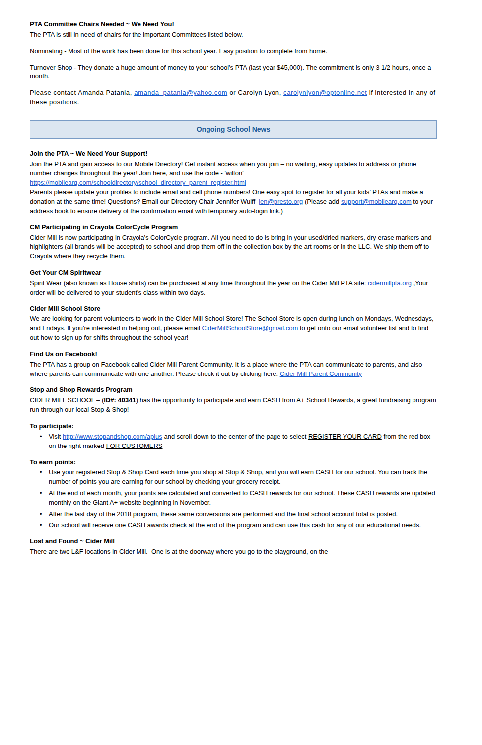PTA Committee Chairs Needed ~ We Need You!
The PTA is still in need of chairs for the important Committees listed below.
Nominating - Most of the work has been done for this school year. Easy position to complete from home.
Turnover Shop - They donate a huge amount of money to your school's PTA (last year $45,000). The commitment is only 3 1/2 hours, once a month.
Please contact Amanda Patania, amanda_patania@yahoo.com or Carolyn Lyon, carolynlyon@optonline.net if interested in any of these positions.
Ongoing School News
Join the PTA ~ We Need Your Support!
Join the PTA and gain access to our Mobile Directory! Get instant access when you join – no waiting, easy updates to address or phone number changes throughout the year! Join here, and use the code - 'wilton' https://mobilearq.com/schooldirectory/school_directory_parent_register.html
Parents please update your profiles to include email and cell phone numbers! One easy spot to register for all your kids’ PTAs and make a donation at the same time! Questions? Email our Directory Chair Jennifer Wulff jen@presto.org (Please add support@mobilearq.com to your address book to ensure delivery of the confirmation email with temporary auto-login link.)
CM Participating in Crayola ColorCycle Program
Cider Mill is now participating in Crayola's ColorCycle program. All you need to do is bring in your used/dried markers, dry erase markers and highlighters (all brands will be accepted) to school and drop them off in the collection box by the art rooms or in the LLC. We ship them off to Crayola where they recycle them.
Get Your CM Spiritwear
Spirit Wear (also known as House shirts) can be purchased at any time throughout the year on the Cider Mill PTA site: cidermillpta.org ,Your order will be delivered to your student's class within two days.
Cider Mill School Store
We are looking for parent volunteers to work in the Cider Mill School Store! The School Store is open during lunch on Mondays, Wednesdays, and Fridays. If you're interested in helping out, please email CiderMillSchoolStore@gmail.com to get onto our email volunteer list and to find out how to sign up for shifts throughout the school year!
Find Us on Facebook!
The PTA has a group on Facebook called Cider Mill Parent Community. It is a place where the PTA can communicate to parents, and also where parents can communicate with one another. Please check it out by clicking here: Cider Mill Parent Community
Stop and Shop Rewards Program
CIDER MILL SCHOOL – (ID#: 40341) has the opportunity to participate and earn CASH from A+ School Rewards, a great fundraising program run through our local Stop & Shop!
To participate:
Visit http://www.stopandshop.com/aplus and scroll down to the center of the page to select REGISTER YOUR CARD from the red box on the right marked FOR CUSTOMERS
To earn points:
Use your registered Stop & Shop Card each time you shop at Stop & Shop, and you will earn CASH for our school. You can track the number of points you are earning for our school by checking your grocery receipt.
At the end of each month, your points are calculated and converted to CASH rewards for our school. These CASH rewards are updated monthly on the Giant A+ website beginning in November.
After the last day of the 2018 program, these same conversions are performed and the final school account total is posted.
Our school will receive one CASH awards check at the end of the program and can use this cash for any of our educational needs.
Lost and Found ~ Cider Mill
There are two L&F locations in Cider Mill. One is at the doorway where you go to the playground, on the